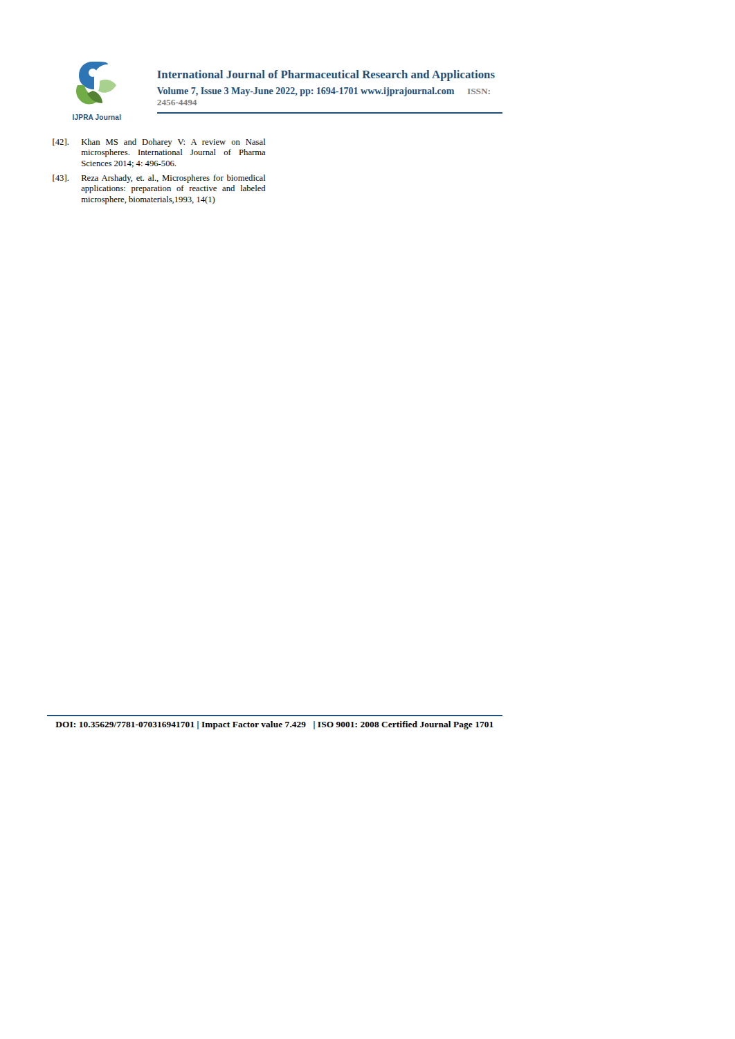IJPRA Journal
International Journal of Pharmaceutical Research and Applications
Volume 7, Issue 3 May-June 2022, pp: 1694-1701 www.ijprajournal.com ISSN: 2456-4494
[42].
Khan MS and Doharey V: A review on Nasal microspheres. International Journal of Pharma Sciences 2014; 4: 496-506.
[43].
Reza Arshady, et. al., Microspheres for biomedical applications: preparation of reactive and labeled microsphere, biomaterials,1993, 14(1)
DOI: 10.35629/7781-070316941701 | Impact Factor value 7.429 | ISO 9001: 2008 Certified Journal Page 1701